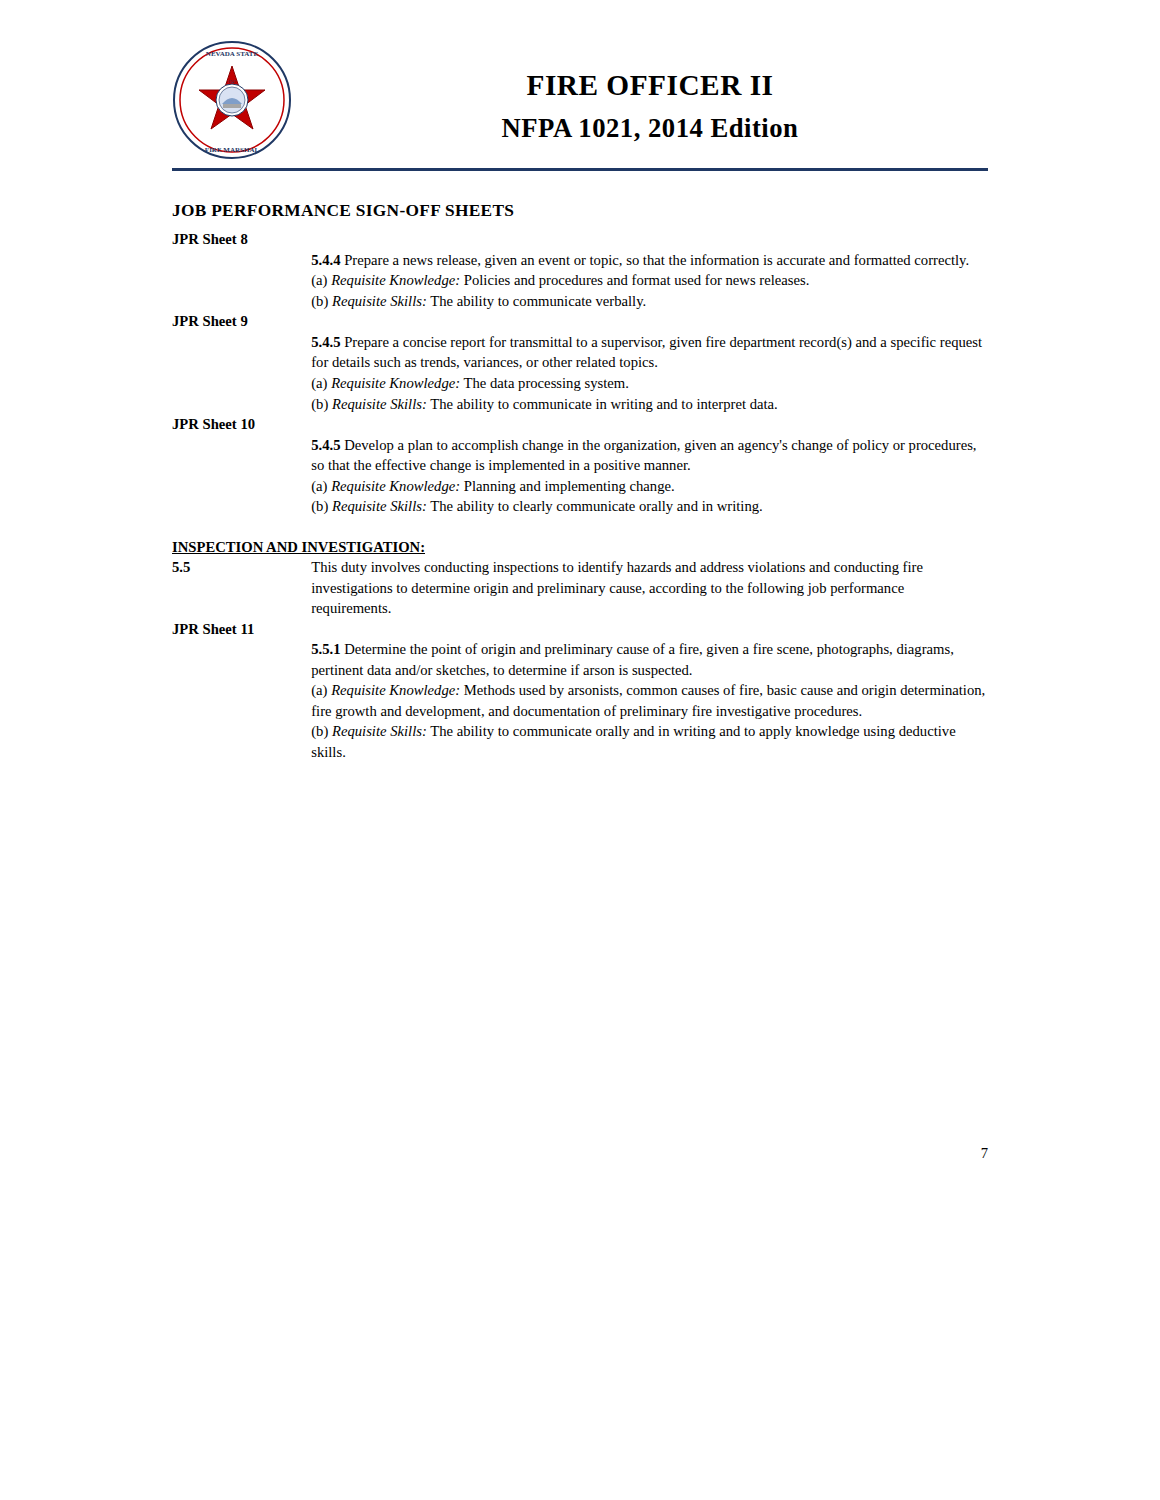NEVADA STATE FIRE MARSHAL 1947
FIRE OFFICER II
NFPA 1021, 2014 Edition
JOB PERFORMANCE SIGN-OFF SHEETS
JPR Sheet 8
5.4.4 Prepare a news release, given an event or topic, so that the information is accurate and formatted correctly.
(a) Requisite Knowledge: Policies and procedures and format used for news releases.
(b) Requisite Skills: The ability to communicate verbally.
JPR Sheet 9
5.4.5 Prepare a concise report for transmittal to a supervisor, given fire department record(s) and a specific request for details such as trends, variances, or other related topics.
(a) Requisite Knowledge: The data processing system.
(b) Requisite Skills: The ability to communicate in writing and to interpret data.
JPR Sheet 10
5.4.5 Develop a plan to accomplish change in the organization, given an agency's change of policy or procedures, so that the effective change is implemented in a positive manner.
(a) Requisite Knowledge: Planning and implementing change.
(b) Requisite Skills: The ability to clearly communicate orally and in writing.
INSPECTION AND INVESTIGATION:
5.5
This duty involves conducting inspections to identify hazards and address violations and conducting fire investigations to determine origin and preliminary cause, according to the following job performance requirements.
JPR Sheet 11
5.5.1 Determine the point of origin and preliminary cause of a fire, given a fire scene, photographs, diagrams, pertinent data and/or sketches, to determine if arson is suspected.
(a) Requisite Knowledge: Methods used by arsonists, common causes of fire, basic cause and origin determination, fire growth and development, and documentation of preliminary fire investigative procedures.
(b) Requisite Skills: The ability to communicate orally and in writing and to apply knowledge using deductive skills.
7